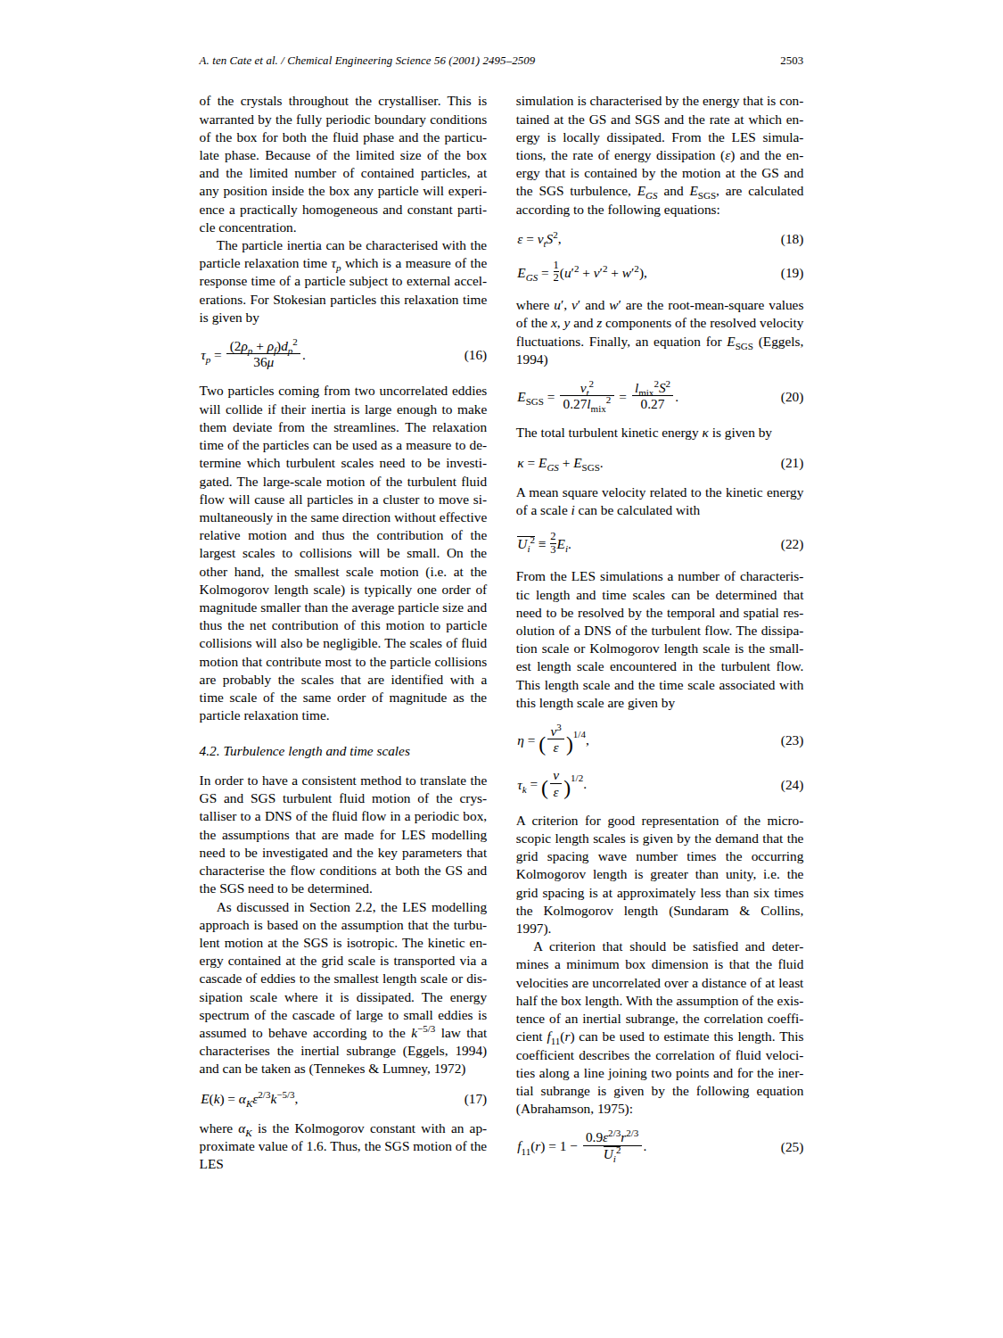A. ten Cate et al. / Chemical Engineering Science 56 (2001) 2495–2509
2503
of the crystals throughout the crystalliser. This is warranted by the fully periodic boundary conditions of the box for both the fluid phase and the particulate phase. Because of the limited size of the box and the limited number of contained particles, at any position inside the box any particle will experience a practically homogeneous and constant particle concentration.
The particle inertia can be characterised with the particle relaxation time τp which is a measure of the response time of a particle subject to external accelerations. For Stokesian particles this relaxation time is given by
τp = (2ρp + ρf)dp236μ.
(16)
Two particles coming from two uncorrelated eddies will collide if their inertia is large enough to make them deviate from the streamlines. The relaxation time of the particles can be used as a measure to determine which turbulent scales need to be investigated. The large-scale motion of the turbulent fluid flow will cause all particles in a cluster to move simultaneously in the same direction without effective relative motion and thus the contribution of the largest scales to collisions will be small. On the other hand, the smallest scale motion (i.e. at the Kolmogorov length scale) is typically one order of magnitude smaller than the average particle size and thus the net contribution of this motion to particle collisions will also be negligible. The scales of fluid motion that contribute most to the particle collisions are probably the scales that are identified with a time scale of the same order of magnitude as the particle relaxation time.
4.2. Turbulence length and time scales
In order to have a consistent method to translate the GS and SGS turbulent fluid motion of the crystalliser to a DNS of the fluid flow in a periodic box, the assumptions that are made for LES modelling need to be investigated and the key parameters that characterise the flow conditions at both the GS and the SGS need to be determined.
As discussed in Section 2.2, the LES modelling approach is based on the assumption that the turbulent motion at the SGS is isotropic. The kinetic energy contained at the grid scale is transported via a cascade of eddies to the smallest length scale or dissipation scale where it is dissipated. The energy spectrum of the cascade of large to small eddies is assumed to behave according to the k−5/3 law that characterises the inertial subrange (Eggels, 1994) and can be taken as (Tennekes & Lumney, 1972)
E(k) = αK ε2/3k−5/3,
(17)
where αK is the Kolmogorov constant with an approximate value of 1.6. Thus, the SGS motion of the LES
simulation is characterised by the energy that is contained at the GS and SGS and the rate at which energy is locally dissipated. From the LES simulations, the rate of energy dissipation (ε) and the energy that is contained by the motion at the GS and the SGS turbulence, EGS and ESGS, are calculated according to the following equations:
ε = νt S2,
(18)
EGS = 12(u′2 + v′2 + w′2),
(19)
where u′, v′ and w′ are the root-mean-square values of the x, y and z components of the resolved velocity fluctuations. Finally, an equation for ESGS (Eggels, 1994)
ESGS = νt20.27lmix2 = lmix2S20.27.
(20)
The total turbulent kinetic energy κ is given by
κ = EGS + ESGS.
(21)
A mean square velocity related to the kinetic energy of a scale i can be calculated with
Ui2 ≡ 23 Ei.
(22)
From the LES simulations a number of characteristic length and time scales can be determined that need to be resolved by the temporal and spatial resolution of a DNS of the turbulent flow. The dissipation scale or Kolmogorov length scale is the smallest length scale encountered in the turbulent flow. This length scale and the time scale associated with this length scale are given by
η = (ν3 ε) 1/4,
(23)
τk = (νε) 1/2.
(24)
A criterion for good representation of the microscopic length scales is given by the demand that the grid spacing wave number times the occurring Kolmogorov length is greater than unity, i.e. the grid spacing is at approximately less than six times the Kolmogorov length (Sundaram & Collins, 1997).
A criterion that should be satisfied and determines a minimum box dimension is that the fluid velocities are uncorrelated over a distance of at least half the box length. With the assumption of the existence of an inertial subrange, the correlation coefficient f11(r) can be used to estimate this length. This coefficient describes the correlation of fluid velocities along a line joining two points and for the inertial subrange is given by the following equation (Abrahamson, 1975):
f11(r) = 1 − 0.9ε2/3r2/3 Ui2.
(25)